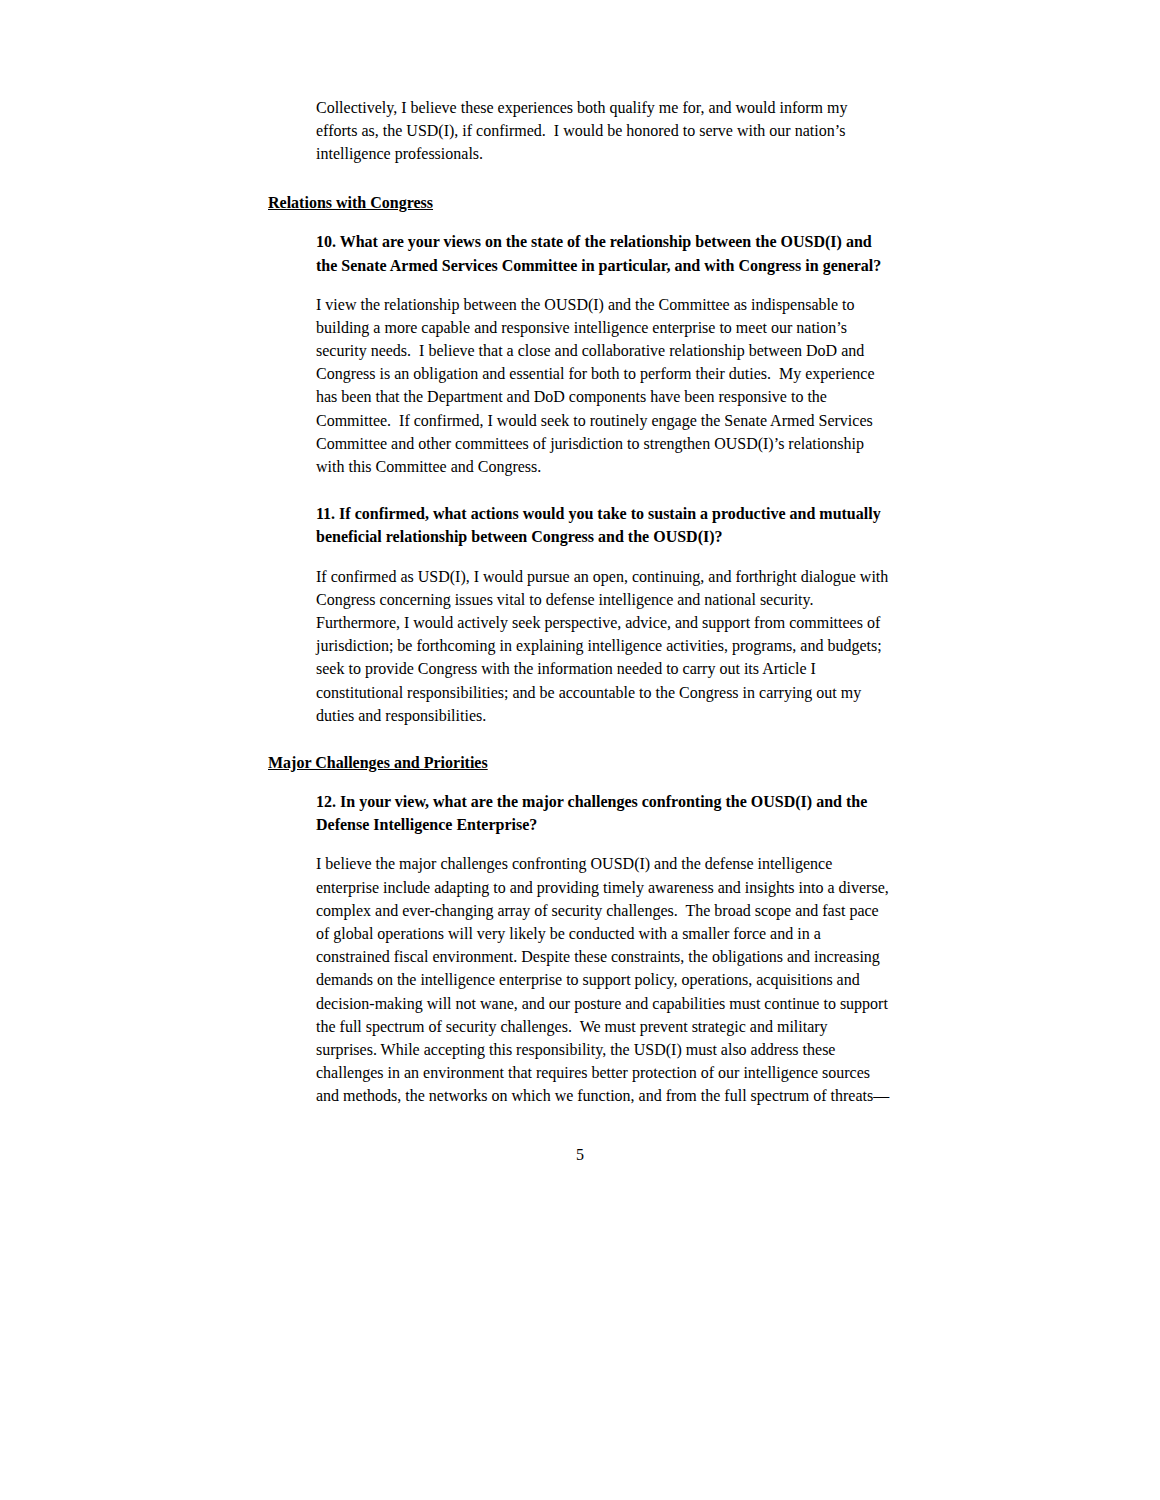Collectively, I believe these experiences both qualify me for, and would inform my efforts as, the USD(I), if confirmed. I would be honored to serve with our nation’s intelligence professionals.
Relations with Congress
10. What are your views on the state of the relationship between the OUSD(I) and the Senate Armed Services Committee in particular, and with Congress in general?
I view the relationship between the OUSD(I) and the Committee as indispensable to building a more capable and responsive intelligence enterprise to meet our nation’s security needs. I believe that a close and collaborative relationship between DoD and Congress is an obligation and essential for both to perform their duties. My experience has been that the Department and DoD components have been responsive to the Committee. If confirmed, I would seek to routinely engage the Senate Armed Services Committee and other committees of jurisdiction to strengthen OUSD(I)’s relationship with this Committee and Congress.
11. If confirmed, what actions would you take to sustain a productive and mutually beneficial relationship between Congress and the OUSD(I)?
If confirmed as USD(I), I would pursue an open, continuing, and forthright dialogue with Congress concerning issues vital to defense intelligence and national security. Furthermore, I would actively seek perspective, advice, and support from committees of jurisdiction; be forthcoming in explaining intelligence activities, programs, and budgets; seek to provide Congress with the information needed to carry out its Article I constitutional responsibilities; and be accountable to the Congress in carrying out my duties and responsibilities.
Major Challenges and Priorities
12. In your view, what are the major challenges confronting the OUSD(I) and the Defense Intelligence Enterprise?
I believe the major challenges confronting OUSD(I) and the defense intelligence enterprise include adapting to and providing timely awareness and insights into a diverse, complex and ever-changing array of security challenges. The broad scope and fast pace of global operations will very likely be conducted with a smaller force and in a constrained fiscal environment. Despite these constraints, the obligations and increasing demands on the intelligence enterprise to support policy, operations, acquisitions and decision-making will not wane, and our posture and capabilities must continue to support the full spectrum of security challenges. We must prevent strategic and military surprises. While accepting this responsibility, the USD(I) must also address these challenges in an environment that requires better protection of our intelligence sources and methods, the networks on which we function, and from the full spectrum of threats—
5